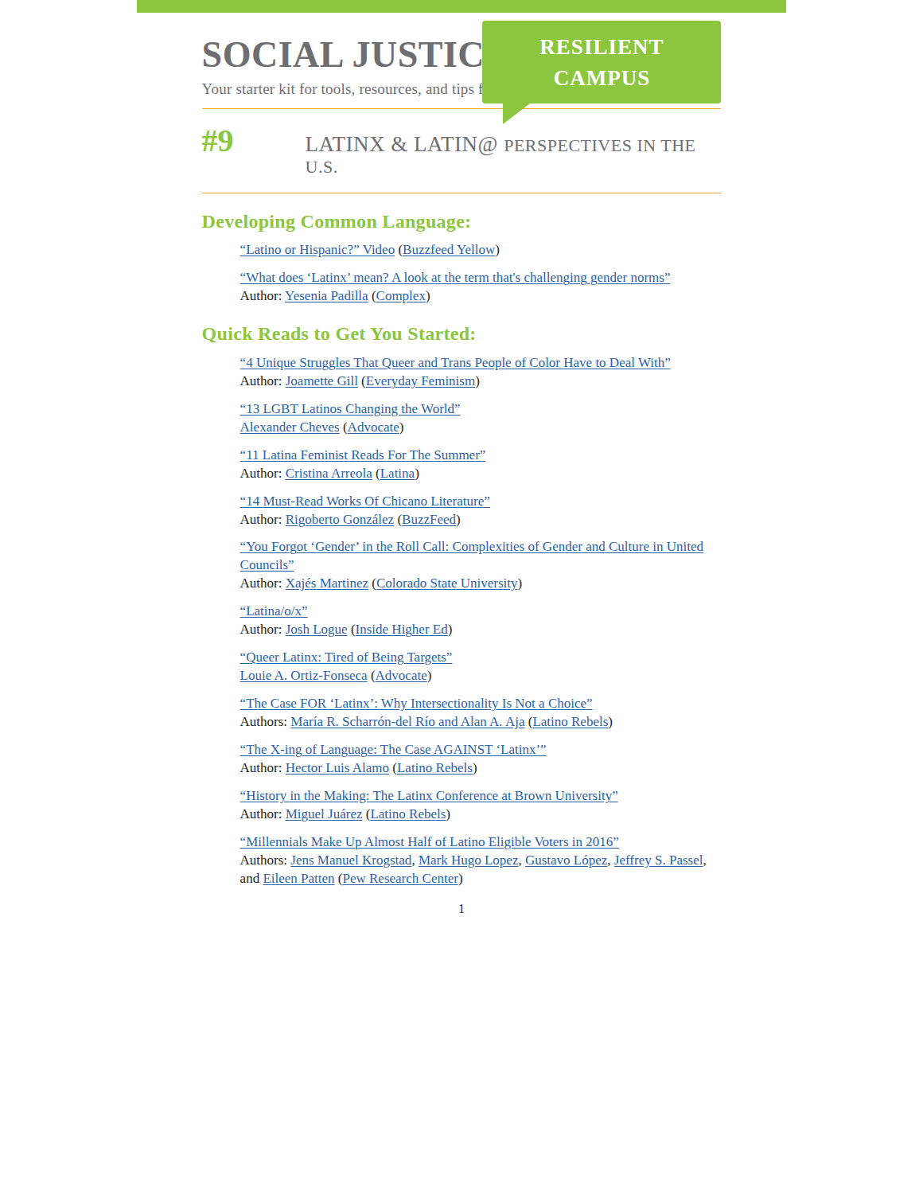Resilient Campus
Social Justice Toolkit
Your starter kit for tools, resources, and tips for essential social justice topics
#9
Latinx & Latin@ Perspectives in the U.S.
Developing Common Language:
“Latino or Hispanic?” Video (Buzzfeed Yellow)
“What does ‘Latinx’ mean? A look at the term that's challenging gender norms”
Author: Yesenia Padilla (Complex)
Quick Reads to Get You Started:
“4 Unique Struggles That Queer and Trans People of Color Have to Deal With”
Author: Joamette Gill (Everyday Feminism)
“13 LGBT Latinos Changing the World”
Alexander Cheves (Advocate)
“11 Latina Feminist Reads For The Summer”
Author: Cristina Arreola (Latina)
“14 Must-Read Works Of Chicano Literature”
Author: Rigoberto González (BuzzFeed)
“You Forgot ‘Gender’ in the Roll Call: Complexities of Gender and Culture in United Councils”
Author: Xajés Martinez (Colorado State University)
“Latina/o/x”
Author: Josh Logue (Inside Higher Ed)
“Queer Latinx: Tired of Being Targets”
Louie A. Ortiz-Fonseca (Advocate)
“The Case FOR ‘Latinx’: Why Intersectionality Is Not a Choice”
Authors: María R. Scharrón-del Río and Alan A. Aja (Latino Rebels)
“The X-ing of Language: The Case AGAINST ‘Latinx’”
Author: Hector Luis Alamo (Latino Rebels)
“History in the Making: The Latinx Conference at Brown University”
Author: Miguel Juárez (Latino Rebels)
“Millennials Make Up Almost Half of Latino Eligible Voters in 2016”
Authors: Jens Manuel Krogstad, Mark Hugo Lopez, Gustavo López, Jeffrey S. Passel, and Eileen Patten (Pew Research Center)
1